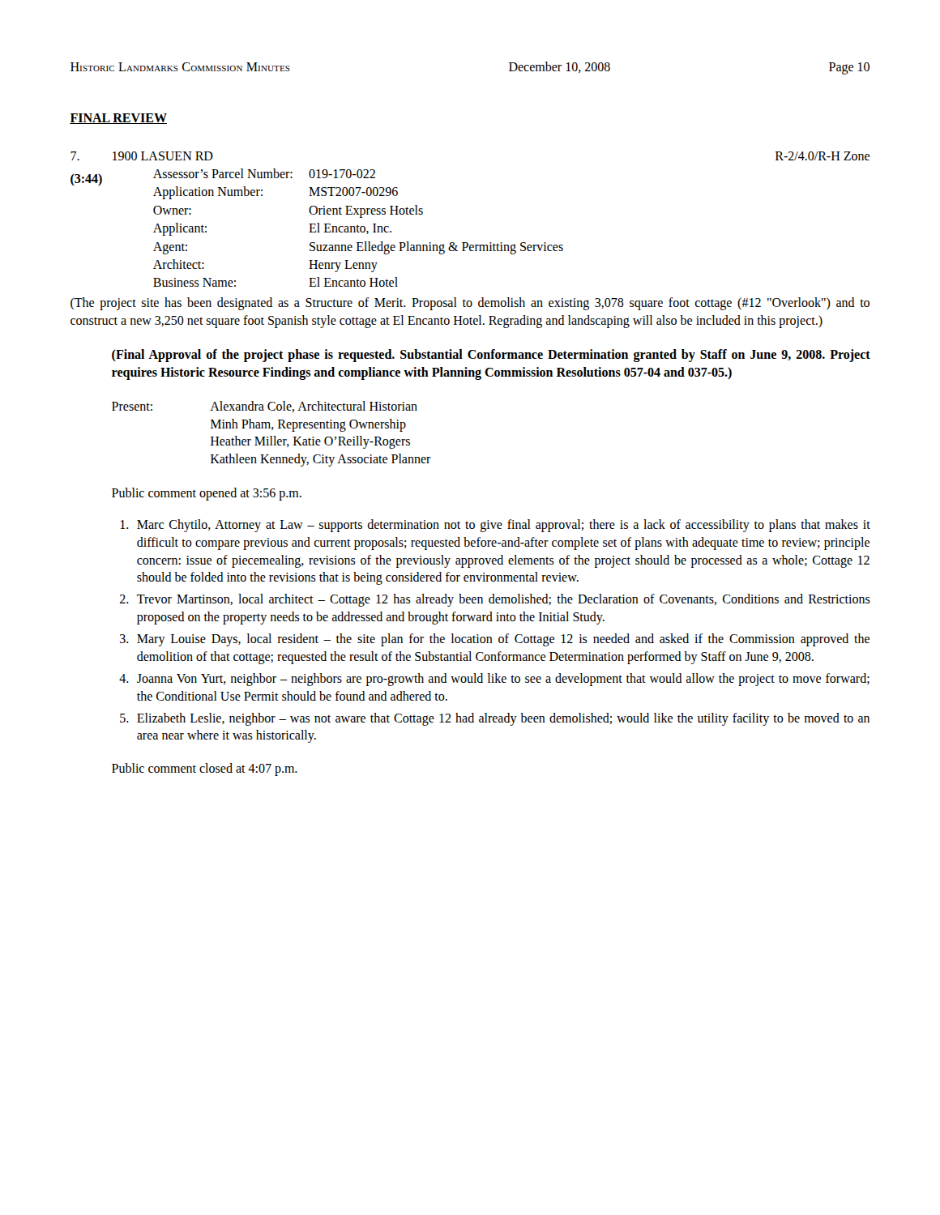Historic Landmarks Commission Minutes December 10, 2008 Page 10
FINAL REVIEW
7. 1900 LASUEN RD R-2/4.0/R-H Zone
(3:44)
| Assessor’s Parcel Number: | 019-170-022 |
| Application Number: | MST2007-00296 |
| Owner: | Orient Express Hotels |
| Applicant: | El Encanto, Inc. |
| Agent: | Suzanne Elledge Planning & Permitting Services |
| Architect: | Henry Lenny |
| Business Name: | El Encanto Hotel |
(The project site has been designated as a Structure of Merit. Proposal to demolish an existing 3,078 square foot cottage (#12 "Overlook") and to construct a new 3,250 net square foot Spanish style cottage at El Encanto Hotel. Regrading and landscaping will also be included in this project.)
(Final Approval of the project phase is requested. Substantial Conformance Determination granted by Staff on June 9, 2008. Project requires Historic Resource Findings and compliance with Planning Commission Resolutions 057-04 and 037-05.)
Present:
Alexandra Cole, Architectural Historian
Minh Pham, Representing Ownership
Heather Miller, Katie O’Reilly-Rogers
Kathleen Kennedy, City Associate Planner
Public comment opened at 3:56 p.m.
Marc Chytilo, Attorney at Law – supports determination not to give final approval; there is a lack of accessibility to plans that makes it difficult to compare previous and current proposals; requested before-and-after complete set of plans with adequate time to review; principle concern: issue of piecemealing, revisions of the previously approved elements of the project should be processed as a whole; Cottage 12 should be folded into the revisions that is being considered for environmental review.
Trevor Martinson, local architect – Cottage 12 has already been demolished; the Declaration of Covenants, Conditions and Restrictions proposed on the property needs to be addressed and brought forward into the Initial Study.
Mary Louise Days, local resident – the site plan for the location of Cottage 12 is needed and asked if the Commission approved the demolition of that cottage; requested the result of the Substantial Conformance Determination performed by Staff on June 9, 2008.
Joanna Von Yurt, neighbor – neighbors are pro-growth and would like to see a development that would allow the project to move forward; the Conditional Use Permit should be found and adhered to.
Elizabeth Leslie, neighbor – was not aware that Cottage 12 had already been demolished; would like the utility facility to be moved to an area near where it was historically.
Public comment closed at 4:07 p.m.